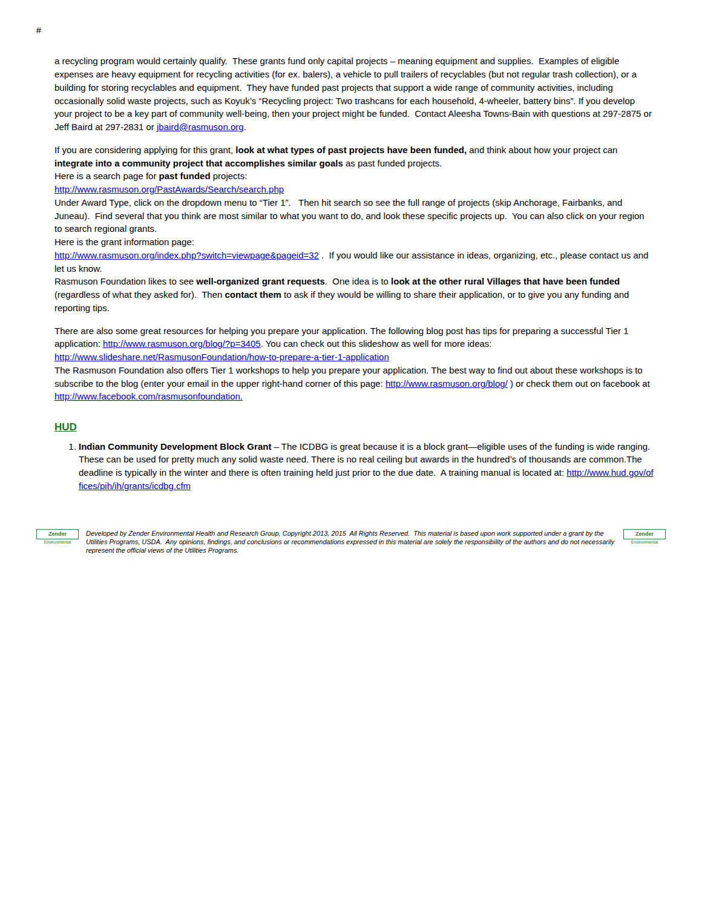#
a recycling program would certainly qualify. These grants fund only capital projects – meaning equipment and supplies. Examples of eligible expenses are heavy equipment for recycling activities (for ex. balers), a vehicle to pull trailers of recyclables (but not regular trash collection), or a building for storing recyclables and equipment. They have funded past projects that support a wide range of community activities, including occasionally solid waste projects, such as Koyuk’s “Recycling project: Two trashcans for each household, 4-wheeler, battery bins”. If you develop your project to be a key part of community well-being, then your project might be funded. Contact Aleesha Towns-Bain with questions at 297-2875 or Jeff Baird at 297-2831 or jbaird@rasmuson.org.
If you are considering applying for this grant, look at what types of past projects have been funded, and think about how your project can integrate into a community project that accomplishes similar goals as past funded projects.
Here is a search page for past funded projects:
http://www.rasmuson.org/PastAwards/Search/search.php
Under Award Type, click on the dropdown menu to “Tier 1”. Then hit search so see the full range of projects (skip Anchorage, Fairbanks, and Juneau). Find several that you think are most similar to what you want to do, and look these specific projects up. You can also click on your region to search regional grants.
Here is the grant information page:
http://www.rasmuson.org/index.php?switch=viewpage&pageid=32 . If you would like our assistance in ideas, organizing, etc., please contact us and let us know.
Rasmuson Foundation likes to see well-organized grant requests. One idea is to look at the other rural Villages that have been funded (regardless of what they asked for). Then contact them to ask if they would be willing to share their application, or to give you any funding and reporting tips.
There are also some great resources for helping you prepare your application. The following blog post has tips for preparing a successful Tier 1 application: http://www.rasmuson.org/blog/?p=3405. You can check out this slideshow as well for more ideas:
http://www.slideshare.net/RasmusonFoundation/how-to-prepare-a-tier-1-application
The Rasmuson Foundation also offers Tier 1 workshops to help you prepare your application. The best way to find out about these workshops is to subscribe to the blog (enter your email in the upper right-hand corner of this page: http://www.rasmuson.org/blog/ ) or check them out on facebook at http://www.facebook.com/rasmusonfoundation.
HUD
Indian Community Development Block Grant – The ICDBG is great because it is a block grant—eligible uses of the funding is wide ranging. These can be used for pretty much any solid waste need. There is no real ceiling but awards in the hundred’s of thousands are common.The deadline is typically in the winter and there is often training held just prior to the due date. A training manual is located at: http://www.hud.gov/offices/pih/ih/grants/icdbg.cfm
Zender
Environmental
Developed by Zender Environmental Health and Research Group, Copyright 2013, 2015 All Rights Reserved. This material is based upon work supported under a grant by the Utilities Programs, USDA. Any opinions, findings, and conclusions or recommendations expressed in this material are solely the responsibility of the authors and do not necessarily represent the official views of the Utilities Programs.
Zender
Environmental